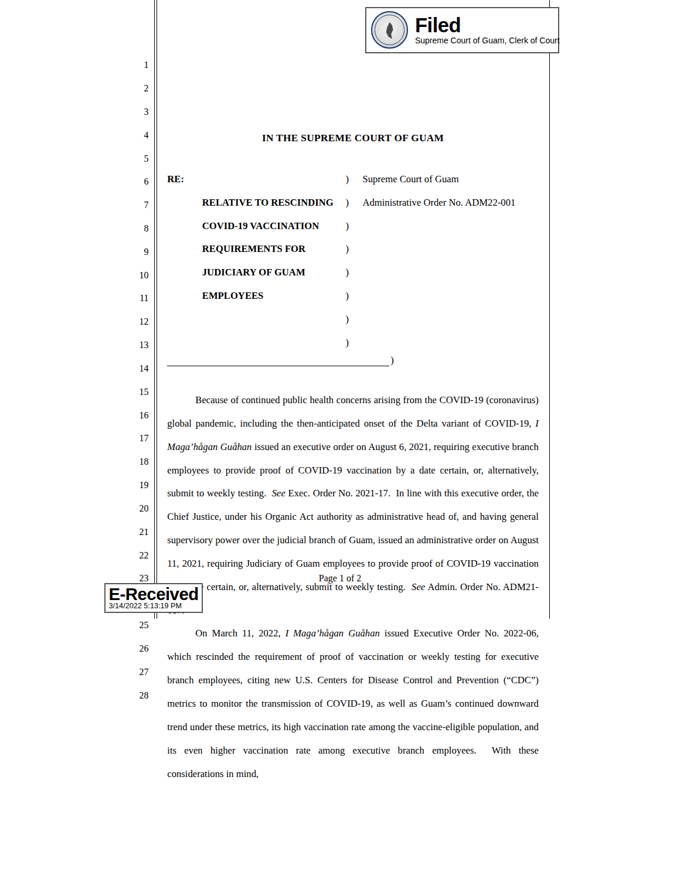Filed
Supreme Court of Guam, Clerk of Court
1
2
3
4
5
6
7
8
9
10
11
12
13
14
15
16
17
18
19
20
21
22
23
24
25
26
27
28
IN THE SUPREME COURT OF GUAM
RE:
)
Supreme Court of Guam
Relative to Rescinding
)
Administrative Order No. ADM22-001
COVID-19 Vaccination
)
Requirements for
)
Judiciary of Guam
)
Employees
)
)
)
)
Because of continued public health concerns arising from the COVID-19 (coronavirus) global pandemic, including the then-anticipated onset of the Delta variant of COVID-19, I Maga’hågan Guåhan issued an executive order on August 6, 2021, requiring executive branch employees to provide proof of COVID-19 vaccination by a date certain, or, alternatively, submit to weekly testing. See Exec. Order No. 2021-17. In line with this executive order, the Chief Justice, under his Organic Act authority as administrative head of, and having general supervisory power over the judicial branch of Guam, issued an administrative order on August 11, 2021, requiring Judiciary of Guam employees to provide proof of COVID-19 vaccination by a date certain, or, alternatively, submit to weekly testing. See Admin. Order No. ADM21-687.
On March 11, 2022, I Maga’hågan Guåhan issued Executive Order No. 2022-06, which rescinded the requirement of proof of vaccination or weekly testing for executive branch employees, citing new U.S. Centers for Disease Control and Prevention (“CDC”) metrics to monitor the transmission of COVID-19, as well as Guam’s continued downward trend under these metrics, its high vaccination rate among the vaccine-eligible population, and its even higher vaccination rate among executive branch employees. With these considerations in mind,
Page 1 of 2
E-Received
3/14/2022 5:13:19 PM